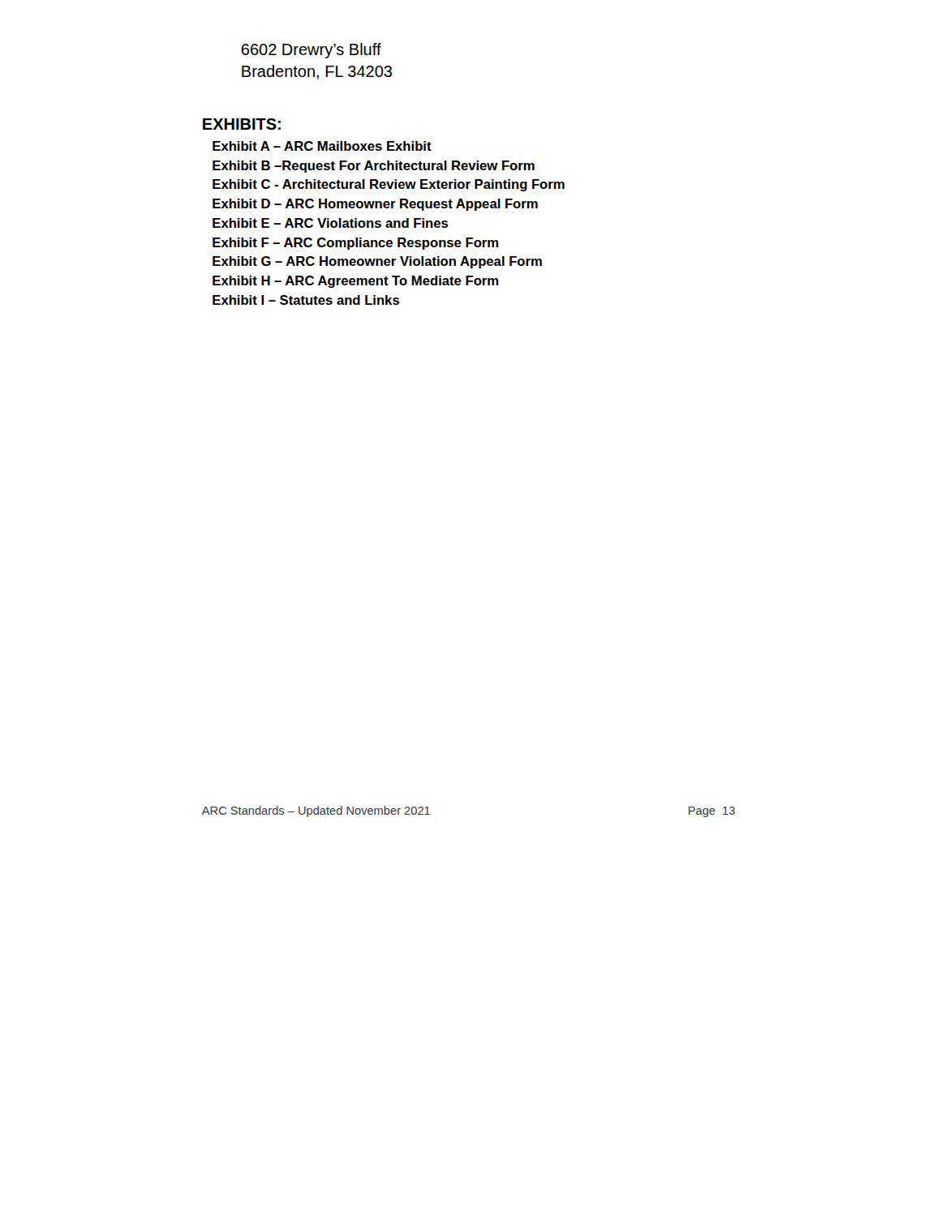6602 Drewry’s Bluff
Bradenton, FL 34203
EXHIBITS:
Exhibit A – ARC Mailboxes Exhibit
Exhibit B –Request For Architectural Review Form
Exhibit C - Architectural Review Exterior Painting Form
Exhibit D – ARC Homeowner Request Appeal Form
Exhibit E – ARC Violations and Fines
Exhibit F – ARC Compliance Response Form
Exhibit G – ARC Homeowner Violation Appeal Form
Exhibit H – ARC Agreement To Mediate Form
Exhibit I – Statutes and Links
ARC Standards – Updated November 2021
Page 13